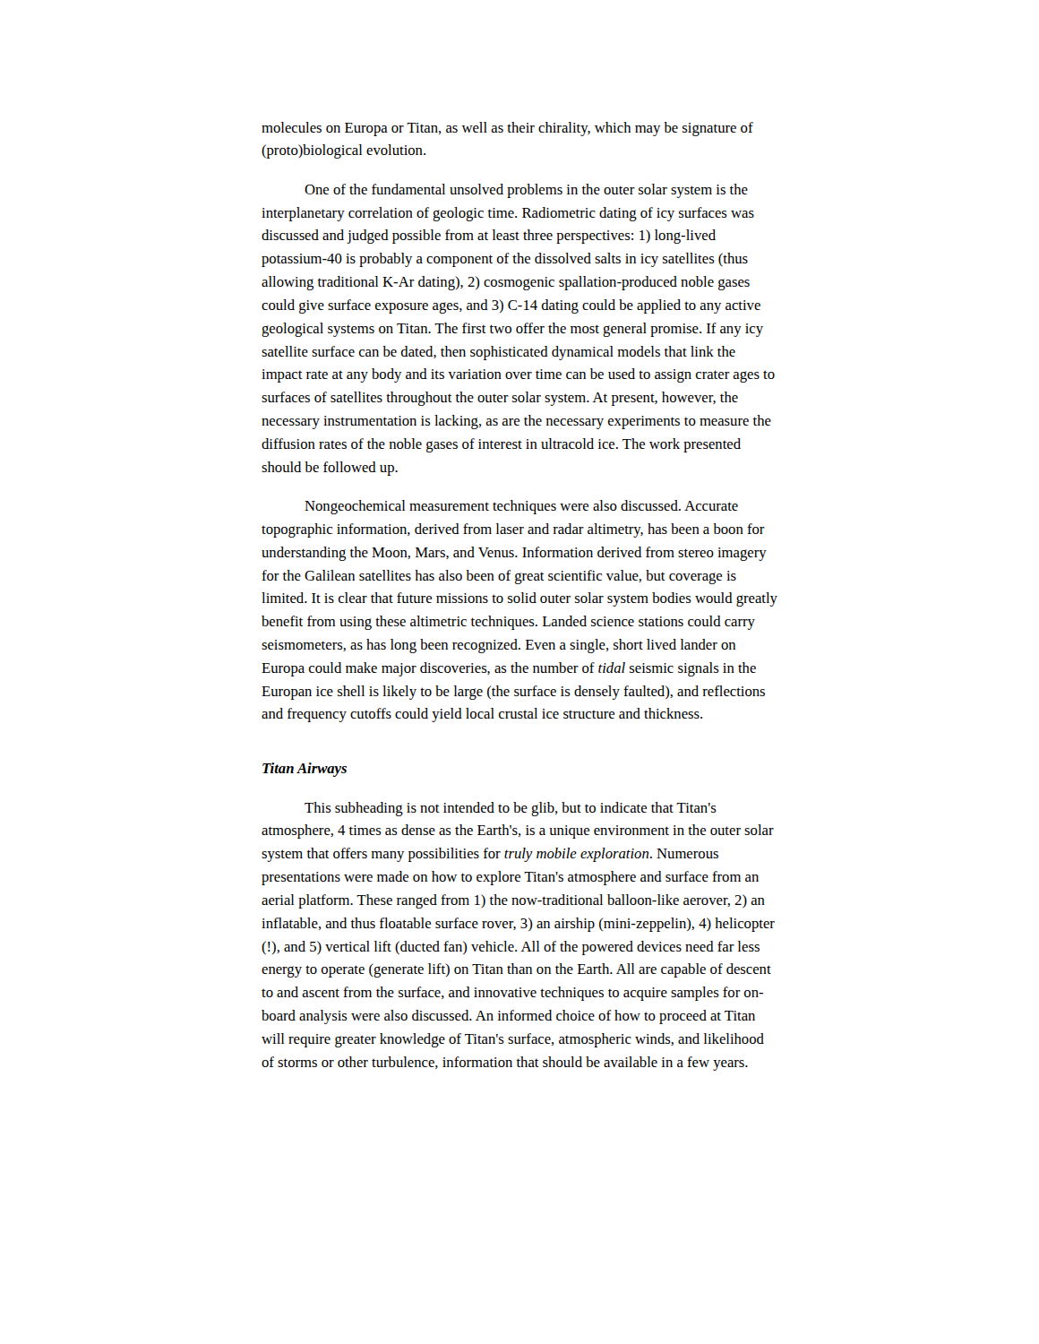molecules on Europa or Titan, as well as their chirality, which may be signature of (proto)biological evolution.
One of the fundamental unsolved problems in the outer solar system is the interplanetary correlation of geologic time. Radiometric dating of icy surfaces was discussed and judged possible from at least three perspectives: 1) long-lived potassium-40 is probably a component of the dissolved salts in icy satellites (thus allowing traditional K-Ar dating), 2) cosmogenic spallation-produced noble gases could give surface exposure ages, and 3) C-14 dating could be applied to any active geological systems on Titan. The first two offer the most general promise. If any icy satellite surface can be dated, then sophisticated dynamical models that link the impact rate at any body and its variation over time can be used to assign crater ages to surfaces of satellites throughout the outer solar system. At present, however, the necessary instrumentation is lacking, as are the necessary experiments to measure the diffusion rates of the noble gases of interest in ultracold ice. The work presented should be followed up.
Nongeochemical measurement techniques were also discussed. Accurate topographic information, derived from laser and radar altimetry, has been a boon for understanding the Moon, Mars, and Venus. Information derived from stereo imagery for the Galilean satellites has also been of great scientific value, but coverage is limited. It is clear that future missions to solid outer solar system bodies would greatly benefit from using these altimetric techniques. Landed science stations could carry seismometers, as has long been recognized. Even a single, short lived lander on Europa could make major discoveries, as the number of tidal seismic signals in the Europan ice shell is likely to be large (the surface is densely faulted), and reflections and frequency cutoffs could yield local crustal ice structure and thickness.
Titan Airways
This subheading is not intended to be glib, but to indicate that Titan's atmosphere, 4 times as dense as the Earth's, is a unique environment in the outer solar system that offers many possibilities for truly mobile exploration. Numerous presentations were made on how to explore Titan's atmosphere and surface from an aerial platform. These ranged from 1) the now-traditional balloon-like aerover, 2) an inflatable, and thus floatable surface rover, 3) an airship (mini-zeppelin), 4) helicopter (!), and 5) vertical lift (ducted fan) vehicle. All of the powered devices need far less energy to operate (generate lift) on Titan than on the Earth. All are capable of descent to and ascent from the surface, and innovative techniques to acquire samples for on-board analysis were also discussed. An informed choice of how to proceed at Titan will require greater knowledge of Titan's surface, atmospheric winds, and likelihood of storms or other turbulence, information that should be available in a few years.